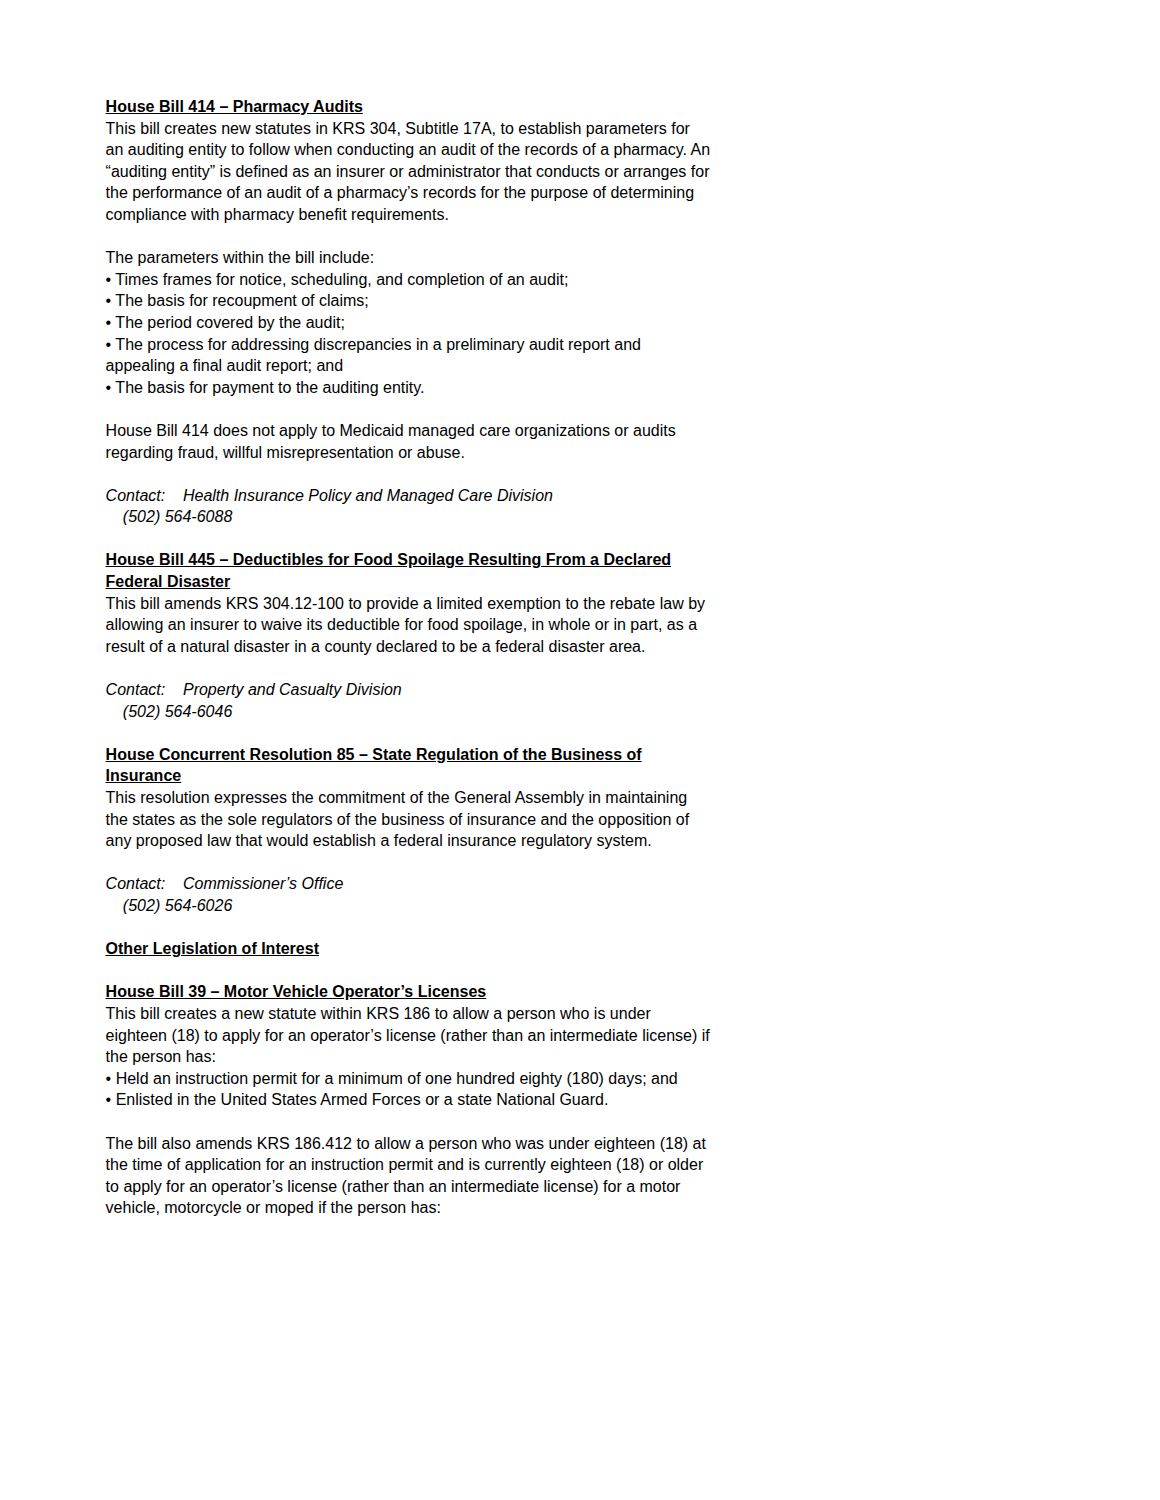House Bill 414 – Pharmacy Audits
This bill creates new statutes in KRS 304, Subtitle 17A, to establish parameters for an auditing entity to follow when conducting an audit of the records of a pharmacy. An “auditing entity” is defined as an insurer or administrator that conducts or arranges for the performance of an audit of a pharmacy’s records for the purpose of determining compliance with pharmacy benefit requirements.
The parameters within the bill include:
• Times frames for notice, scheduling, and completion of an audit;
• The basis for recoupment of claims;
• The period covered by the audit;
• The process for addressing discrepancies in a preliminary audit report and appealing a final audit report; and
• The basis for payment to the auditing entity.
House Bill 414 does not apply to Medicaid managed care organizations or audits regarding fraud, willful misrepresentation or abuse.
Contact: Health Insurance Policy and Managed Care Division
(502) 564-6088
House Bill 445 – Deductibles for Food Spoilage Resulting From a Declared Federal Disaster
This bill amends KRS 304.12-100 to provide a limited exemption to the rebate law by allowing an insurer to waive its deductible for food spoilage, in whole or in part, as a result of a natural disaster in a county declared to be a federal disaster area.
Contact: Property and Casualty Division
(502) 564-6046
House Concurrent Resolution 85 – State Regulation of the Business of Insurance
This resolution expresses the commitment of the General Assembly in maintaining the states as the sole regulators of the business of insurance and the opposition of any proposed law that would establish a federal insurance regulatory system.
Contact: Commissioner’s Office
(502) 564-6026
Other Legislation of Interest
House Bill 39 – Motor Vehicle Operator’s Licenses
This bill creates a new statute within KRS 186 to allow a person who is under eighteen (18) to apply for an operator’s license (rather than an intermediate license) if the person has:
• Held an instruction permit for a minimum of one hundred eighty (180) days; and
• Enlisted in the United States Armed Forces or a state National Guard.
The bill also amends KRS 186.412 to allow a person who was under eighteen (18) at the time of application for an instruction permit and is currently eighteen (18) or older to apply for an operator’s license (rather than an intermediate license) for a motor vehicle, motorcycle or moped if the person has: